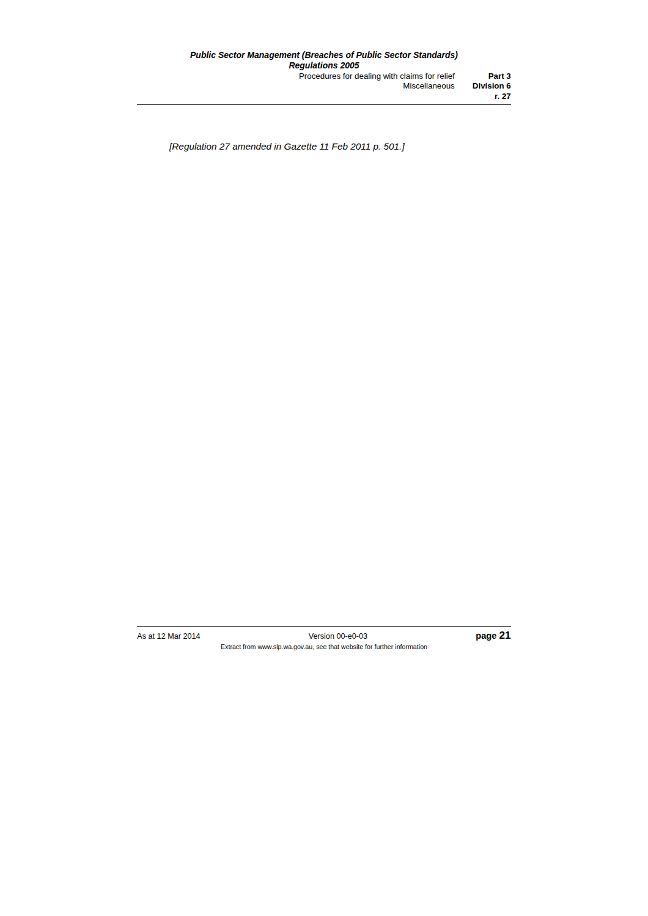Public Sector Management (Breaches of Public Sector Standards)
Regulations 2005
Procedures for dealing with claims for relief
Part 3
Miscellaneous
Division 6
r. 27
[Regulation 27 amended in Gazette 11 Feb 2011 p. 501.]
As at 12 Mar 2014
Version 00-e0-03
page 21
Extract from www.slp.wa.gov.au, see that website for further information